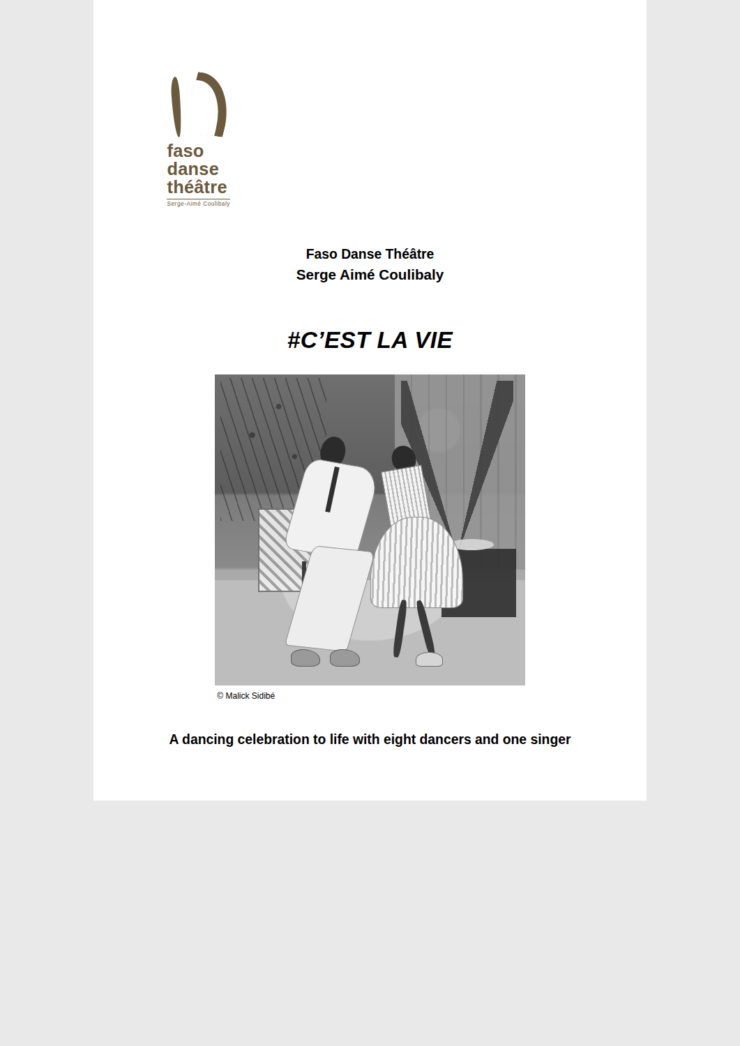faso danse théâtre
Serge-Aimé Coulibaly
Faso Danse Théâtre
Serge Aimé Coulibaly
#C’EST LA VIE
© Malick Sidibé
A dancing celebration to life with eight dancers and one singer